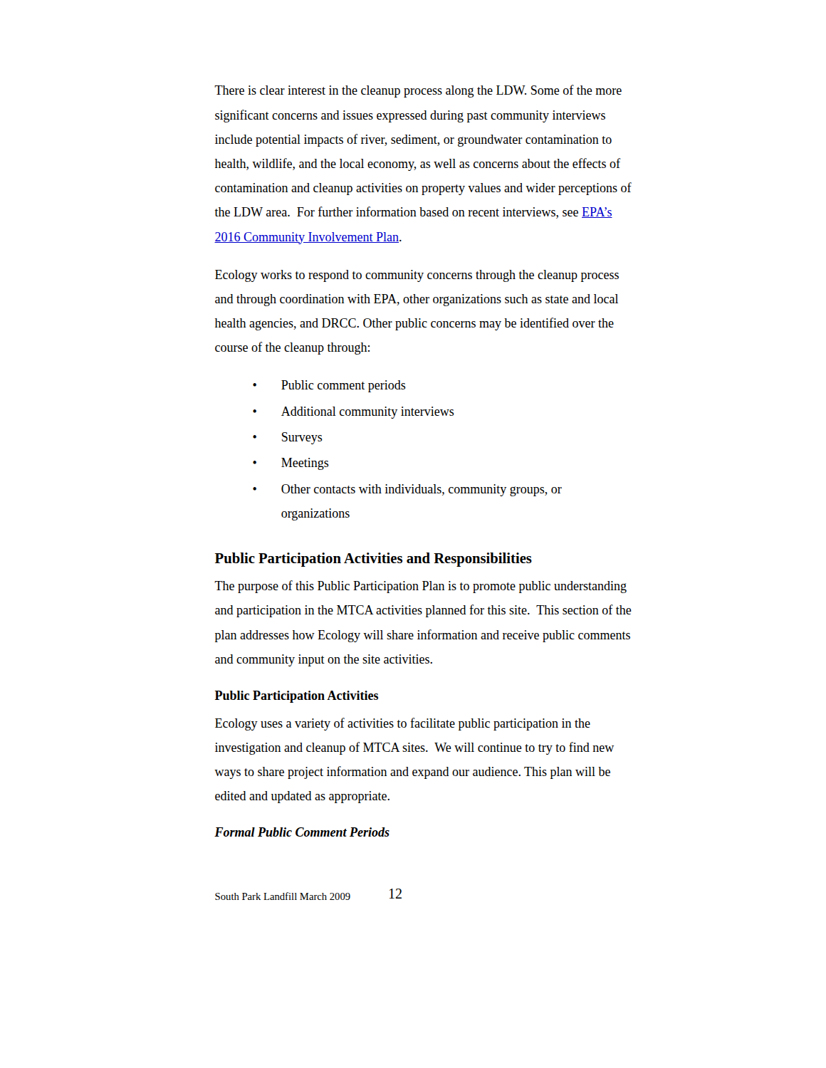There is clear interest in the cleanup process along the LDW. Some of the more significant concerns and issues expressed during past community interviews include potential impacts of river, sediment, or groundwater contamination to health, wildlife, and the local economy, as well as concerns about the effects of contamination and cleanup activities on property values and wider perceptions of the LDW area. For further information based on recent interviews, see EPA’s 2016 Community Involvement Plan.
Ecology works to respond to community concerns through the cleanup process and through coordination with EPA, other organizations such as state and local health agencies, and DRCC. Other public concerns may be identified over the course of the cleanup through:
Public comment periods
Additional community interviews
Surveys
Meetings
Other contacts with individuals, community groups, or organizations
Public Participation Activities and Responsibilities
The purpose of this Public Participation Plan is to promote public understanding and participation in the MTCA activities planned for this site. This section of the plan addresses how Ecology will share information and receive public comments and community input on the site activities.
Public Participation Activities
Ecology uses a variety of activities to facilitate public participation in the investigation and cleanup of MTCA sites. We will continue to try to find new ways to share project information and expand our audience. This plan will be edited and updated as appropriate.
Formal Public Comment Periods
South Park Landfill March 2009 12